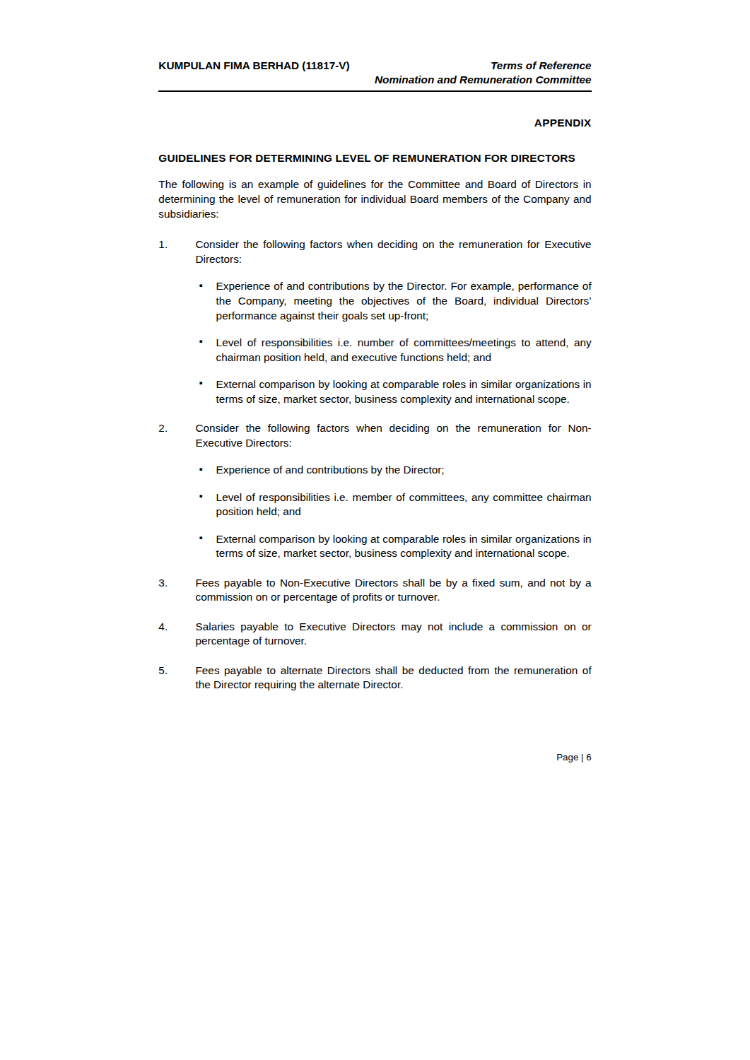KUMPULAN FIMA BERHAD (11817-V)
Terms of Reference
Nomination and Remuneration Committee
APPENDIX
GUIDELINES FOR DETERMINING LEVEL OF REMUNERATION FOR DIRECTORS
The following is an example of guidelines for the Committee and Board of Directors in determining the level of remuneration for individual Board members of the Company and subsidiaries:
Consider the following factors when deciding on the remuneration for Executive Directors:
Experience of and contributions by the Director. For example, performance of the Company, meeting the objectives of the Board, individual Directors’ performance against their goals set up-front;
Level of responsibilities i.e. number of committees/meetings to attend, any chairman position held, and executive functions held; and
External comparison by looking at comparable roles in similar organizations in terms of size, market sector, business complexity and international scope.
Consider the following factors when deciding on the remuneration for Non-Executive Directors:
Experience of and contributions by the Director;
Level of responsibilities i.e. member of committees, any committee chairman position held; and
External comparison by looking at comparable roles in similar organizations in terms of size, market sector, business complexity and international scope.
Fees payable to Non-Executive Directors shall be by a fixed sum, and not by a commission on or percentage of profits or turnover.
Salaries payable to Executive Directors may not include a commission on or percentage of turnover.
Fees payable to alternate Directors shall be deducted from the remuneration of the Director requiring the alternate Director.
Page | 6